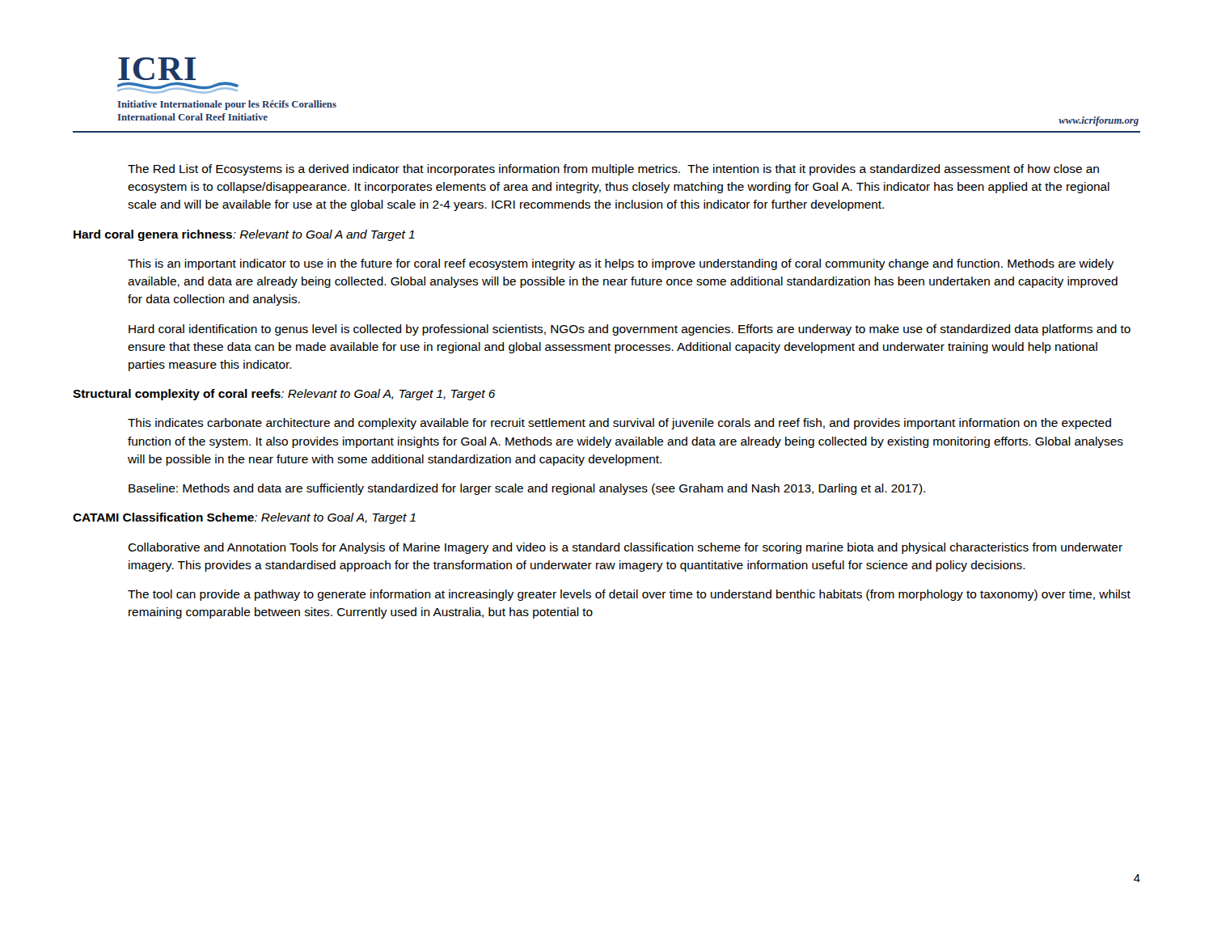ICRI
Initiative Internationale pour les Récifs Coralliens
International Coral Reef Initiative
www.icriforum.org
The Red List of Ecosystems is a derived indicator that incorporates information from multiple metrics. The intention is that it provides a standardized assessment of how close an ecosystem is to collapse/disappearance. It incorporates elements of area and integrity, thus closely matching the wording for Goal A. This indicator has been applied at the regional scale and will be available for use at the global scale in 2-4 years. ICRI recommends the inclusion of this indicator for further development.
Hard coral genera richness: Relevant to Goal A and Target 1
This is an important indicator to use in the future for coral reef ecosystem integrity as it helps to improve understanding of coral community change and function. Methods are widely available, and data are already being collected. Global analyses will be possible in the near future once some additional standardization has been undertaken and capacity improved for data collection and analysis.
Hard coral identification to genus level is collected by professional scientists, NGOs and government agencies. Efforts are underway to make use of standardized data platforms and to ensure that these data can be made available for use in regional and global assessment processes. Additional capacity development and underwater training would help national parties measure this indicator.
Structural complexity of coral reefs: Relevant to Goal A, Target 1, Target 6
This indicates carbonate architecture and complexity available for recruit settlement and survival of juvenile corals and reef fish, and provides important information on the expected function of the system. It also provides important insights for Goal A. Methods are widely available and data are already being collected by existing monitoring efforts. Global analyses will be possible in the near future with some additional standardization and capacity development.
Baseline: Methods and data are sufficiently standardized for larger scale and regional analyses (see Graham and Nash 2013, Darling et al. 2017).
CATAMI Classification Scheme: Relevant to Goal A, Target 1
Collaborative and Annotation Tools for Analysis of Marine Imagery and video is a standard classification scheme for scoring marine biota and physical characteristics from underwater imagery. This provides a standardised approach for the transformation of underwater raw imagery to quantitative information useful for science and policy decisions.
The tool can provide a pathway to generate information at increasingly greater levels of detail over time to understand benthic habitats (from morphology to taxonomy) over time, whilst remaining comparable between sites. Currently used in Australia, but has potential to
4